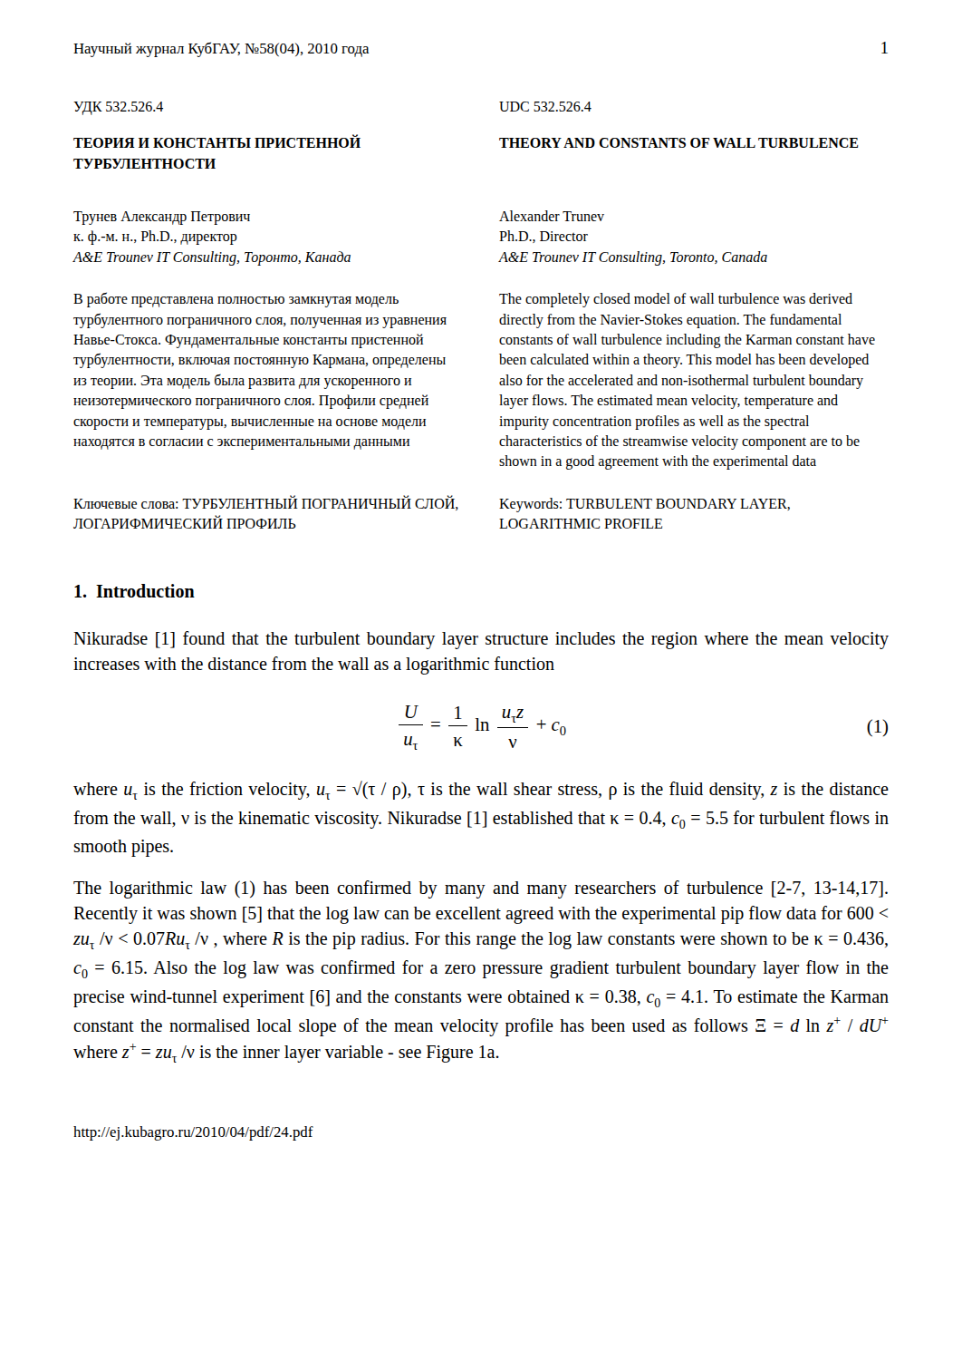Научный журнал КубГАУ, №58(04), 2010 года
1
УДК 532.526.4
UDC 532.526.4
Теория и константы пристенной турбулентности
Theory and constants of wall turbulence
Трунев Александр Петрович
к. ф.-м. н., Ph.D., директор
A&E Trounev IT Consulting, Торонто, Канада
Alexander Trunev
Ph.D., Director
A&E Trounev IT Consulting, Toronto, Canada
В работе представлена полностью замкнутая модель турбулентного пограничного слоя, полученная из уравнения Навье-Стокса. Фундаментальные константы пристенной турбулентности, включая постоянную Кармана, определены из теории. Эта модель была развита для ускоренного и неизотермического пограничного слоя. Профили средней скорости и температуры, вычисленные на основе модели находятся в согласии с экспериментальными данными
The completely closed model of wall turbulence was derived directly from the Navier-Stokes equation. The fundamental constants of wall turbulence including the Karman constant have been calculated within a theory. This model has been developed also for the accelerated and non-isothermal turbulent boundary layer flows. The estimated mean velocity, temperature and impurity concentration profiles as well as the spectral characteristics of the streamwise velocity component are to be shown in a good agreement with the experimental data
Ключевые слова: ТУРБУЛЕНТНЫЙ ПОГРАНИЧНЫЙ СЛОЙ, ЛОГАРИФМИЧЕСКИЙ ПРОФИЛЬ
Keywords: TURBULENT BOUNDARY LAYER, LOGARITHMIC PROFILE
1. Introduction
Nikuradse [1] found that the turbulent boundary layer structure includes the region where the mean velocity increases with the distance from the wall as a logarithmic function
Uuτ = 1 κ ln uτz ν + c0 (1)
where uτ is the friction velocity, uτ = √(τ / ρ), τ is the wall shear stress, ρ is the fluid density, z is the distance from the wall, ν is the kinematic viscosity. Nikuradse [1] established that κ = 0.4, c0 = 5.5 for turbulent flows in smooth pipes.
The logarithmic law (1) has been confirmed by many and many researchers of turbulence [2-7, 13-14,17]. Recently it was shown [5] that the log law can be excellent agreed with the experimental pip flow data for 600 < zuτ /ν < 0.07Ruτ /ν , where R is the pip radius. For this range the log law constants were shown to be κ = 0.436, c0 = 6.15. Also the log law was confirmed for a zero pressure gradient turbulent boundary layer flow in the precise wind-tunnel experiment [6] and the constants were obtained κ = 0.38, c0 = 4.1. To estimate the Karman constant the normalised local slope of the mean velocity profile has been used as follows Ξ = d ln z+ / dU+ where z+ = zuτ /ν is the inner layer variable - see Figure 1a.
http://ej.kubagro.ru/2010/04/pdf/24.pdf